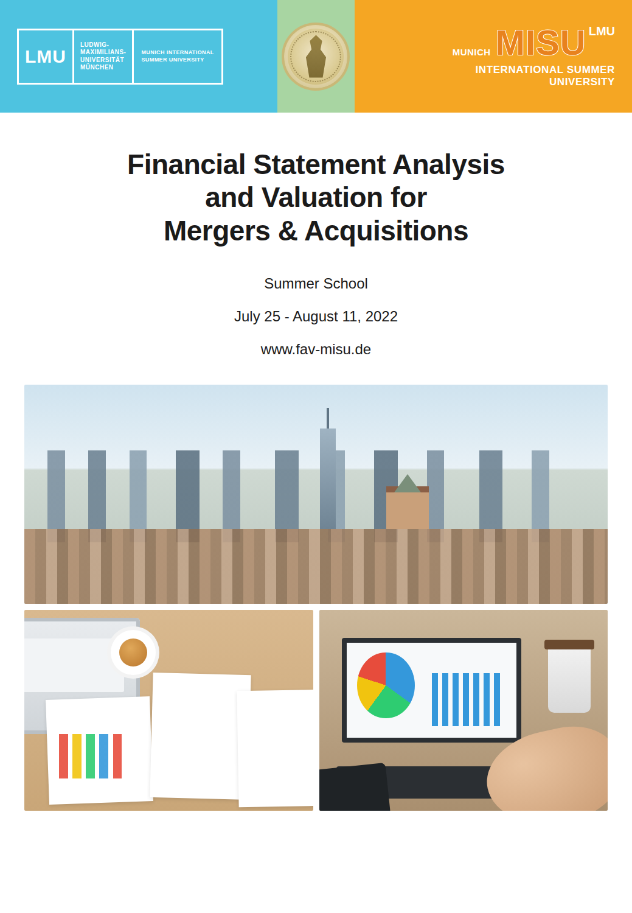LMU
Ludwig-
Maximilians-
Universität
München
Munich International
Summer University
Munich MISU LMU
International Summer
University
Financial Statement Analysis
and Valuation for
Mergers & Acquisitions
Summer School
July 25 - August 11, 2022
www.fav-misu.de